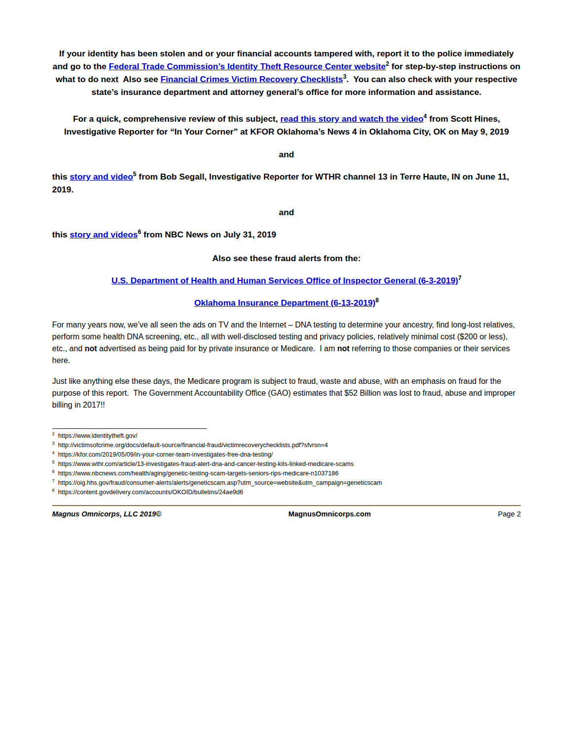If your identity has been stolen and or your financial accounts tampered with, report it to the police immediately and go to the Federal Trade Commission’s Identity Theft Resource Center website2 for step-by-step instructions on what to do next Also see Financial Crimes Victim Recovery Checklists3. You can also check with your respective state’s insurance department and attorney general’s office for more information and assistance.
For a quick, comprehensive review of this subject, read this story and watch the video4 from Scott Hines, Investigative Reporter for “In Your Corner” at KFOR Oklahoma’s News 4 in Oklahoma City, OK on May 9, 2019
and
this story and video5 from Bob Segall, Investigative Reporter for WTHR channel 13 in Terre Haute, IN on June 11, 2019.
and
this story and videos6 from NBC News on July 31, 2019
Also see these fraud alerts from the:
U.S. Department of Health and Human Services Office of Inspector General (6-3-2019)7
Oklahoma Insurance Department (6-13-2019)8
For many years now, we’ve all seen the ads on TV and the Internet – DNA testing to determine your ancestry, find long-lost relatives, perform some health DNA screening, etc., all with well-disclosed testing and privacy policies, relatively minimal cost ($200 or less), etc., and not advertised as being paid for by private insurance or Medicare. I am not referring to those companies or their services here.
Just like anything else these days, the Medicare program is subject to fraud, waste and abuse, with an emphasis on fraud for the purpose of this report. The Government Accountability Office (GAO) estimates that $52 Billion was lost to fraud, abuse and improper billing in 2017!!
2 https://www.identitytheft.gov/
3 http://victimsofcrime.org/docs/default-source/financial-fraud/victimrecoverychecklists.pdf?sfvrsn=4
4 https://kfor.com/2019/05/09/in-your-corner-team-investigates-free-dna-testing/
5 https://www.wthr.com/article/13-investigates-fraud-alert-dna-and-cancer-testing-kits-linked-medicare-scams
6 https://www.nbcnews.com/health/aging/genetic-testing-scam-targets-seniors-rips-medicare-n1037186
7 https://oig.hhs.gov/fraud/consumer-alerts/alerts/geneticscam.asp?utm_source=website&utm_campaign=geneticscam
8 https://content.govdelivery.com/accounts/OKOID/bulletins/24ae9d6
Magnus Omnicorps, LLC 2019© MagnusOmnicorps.com Page 2